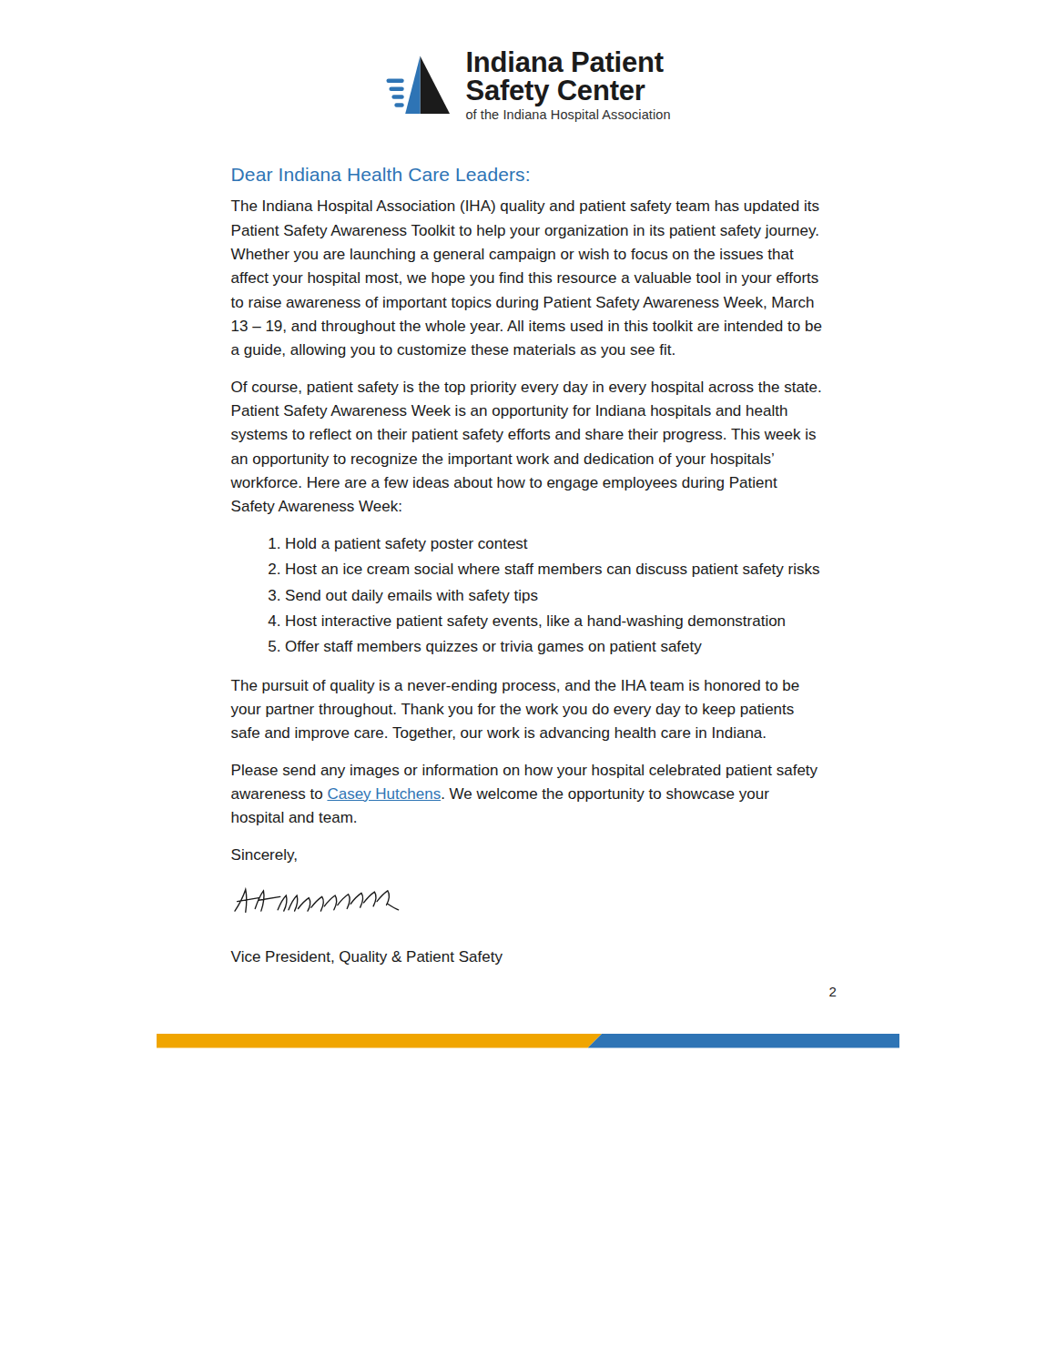Indiana Patient Safety Center of the Indiana Hospital Association
Dear Indiana Health Care Leaders:
The Indiana Hospital Association (IHA) quality and patient safety team has updated its Patient Safety Awareness Toolkit to help your organization in its patient safety journey. Whether you are launching a general campaign or wish to focus on the issues that affect your hospital most, we hope you find this resource a valuable tool in your efforts to raise awareness of important topics during Patient Safety Awareness Week, March 13 – 19, and throughout the whole year. All items used in this toolkit are intended to be a guide, allowing you to customize these materials as you see fit.
Of course, patient safety is the top priority every day in every hospital across the state. Patient Safety Awareness Week is an opportunity for Indiana hospitals and health systems to reflect on their patient safety efforts and share their progress. This week is an opportunity to recognize the important work and dedication of your hospitals’ workforce. Here are a few ideas about how to engage employees during Patient Safety Awareness Week:
Hold a patient safety poster contest
Host an ice cream social where staff members can discuss patient safety risks
Send out daily emails with safety tips
Host interactive patient safety events, like a hand-washing demonstration
Offer staff members quizzes or trivia games on patient safety
The pursuit of quality is a never-ending process, and the IHA team is honored to be your partner throughout. Thank you for the work you do every day to keep patients safe and improve care. Together, our work is advancing health care in Indiana.
Please send any images or information on how your hospital celebrated patient safety awareness to Casey Hutchens. We welcome the opportunity to showcase your hospital and team.
Sincerely,
Vice President, Quality & Patient Safety
2